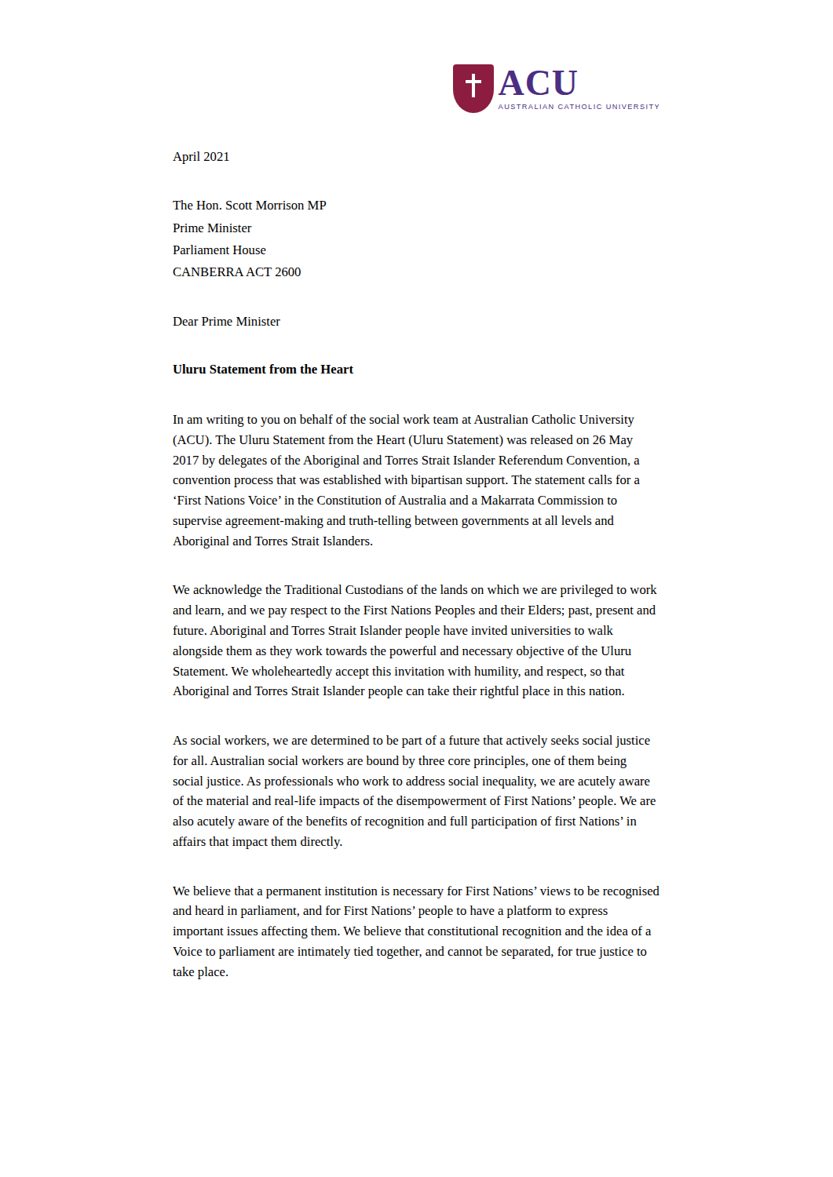ACU
AUSTRALIAN CATHOLIC UNIVERSITY
April 2021
The Hon. Scott Morrison MP
Prime Minister
Parliament House
CANBERRA ACT 2600
Dear Prime Minister
Uluru Statement from the Heart
In am writing to you on behalf of the social work team at Australian Catholic University (ACU). The Uluru Statement from the Heart (Uluru Statement) was released on 26 May 2017 by delegates of the Aboriginal and Torres Strait Islander Referendum Convention, a convention process that was established with bipartisan support. The statement calls for a ‘First Nations Voice’ in the Constitution of Australia and a Makarrata Commission to supervise agreement-making and truth-telling between governments at all levels and Aboriginal and Torres Strait Islanders.
We acknowledge the Traditional Custodians of the lands on which we are privileged to work and learn, and we pay respect to the First Nations Peoples and their Elders; past, present and future. Aboriginal and Torres Strait Islander people have invited universities to walk alongside them as they work towards the powerful and necessary objective of the Uluru Statement. We wholeheartedly accept this invitation with humility, and respect, so that Aboriginal and Torres Strait Islander people can take their rightful place in this nation.
As social workers, we are determined to be part of a future that actively seeks social justice for all. Australian social workers are bound by three core principles, one of them being social justice. As professionals who work to address social inequality, we are acutely aware of the material and real-life impacts of the disempowerment of First Nations’ people. We are also acutely aware of the benefits of recognition and full participation of first Nations’ in affairs that impact them directly.
We believe that a permanent institution is necessary for First Nations’ views to be recognised and heard in parliament, and for First Nations’ people to have a platform to express important issues affecting them. We believe that constitutional recognition and the idea of a Voice to parliament are intimately tied together, and cannot be separated, for true justice to take place.